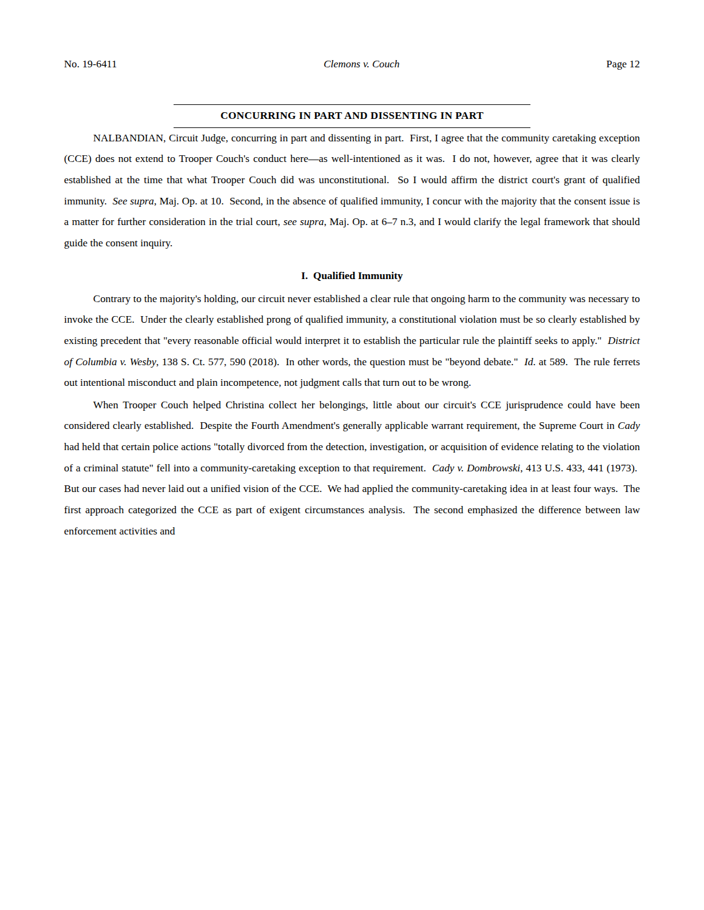No. 19-6411 Clemons v. Couch Page 12
CONCURRING IN PART AND DISSENTING IN PART
NALBANDIAN, Circuit Judge, concurring in part and dissenting in part. First, I agree that the community caretaking exception (CCE) does not extend to Trooper Couch's conduct here—as well-intentioned as it was. I do not, however, agree that it was clearly established at the time that what Trooper Couch did was unconstitutional. So I would affirm the district court's grant of qualified immunity. See supra, Maj. Op. at 10. Second, in the absence of qualified immunity, I concur with the majority that the consent issue is a matter for further consideration in the trial court, see supra, Maj. Op. at 6–7 n.3, and I would clarify the legal framework that should guide the consent inquiry.
I. Qualified Immunity
Contrary to the majority's holding, our circuit never established a clear rule that ongoing harm to the community was necessary to invoke the CCE. Under the clearly established prong of qualified immunity, a constitutional violation must be so clearly established by existing precedent that "every reasonable official would interpret it to establish the particular rule the plaintiff seeks to apply." District of Columbia v. Wesby, 138 S. Ct. 577, 590 (2018). In other words, the question must be "beyond debate." Id. at 589. The rule ferrets out intentional misconduct and plain incompetence, not judgment calls that turn out to be wrong.
When Trooper Couch helped Christina collect her belongings, little about our circuit's CCE jurisprudence could have been considered clearly established. Despite the Fourth Amendment's generally applicable warrant requirement, the Supreme Court in Cady had held that certain police actions "totally divorced from the detection, investigation, or acquisition of evidence relating to the violation of a criminal statute" fell into a community-caretaking exception to that requirement. Cady v. Dombrowski, 413 U.S. 433, 441 (1973). But our cases had never laid out a unified vision of the CCE. We had applied the community-caretaking idea in at least four ways. The first approach categorized the CCE as part of exigent circumstances analysis. The second emphasized the difference between law enforcement activities and